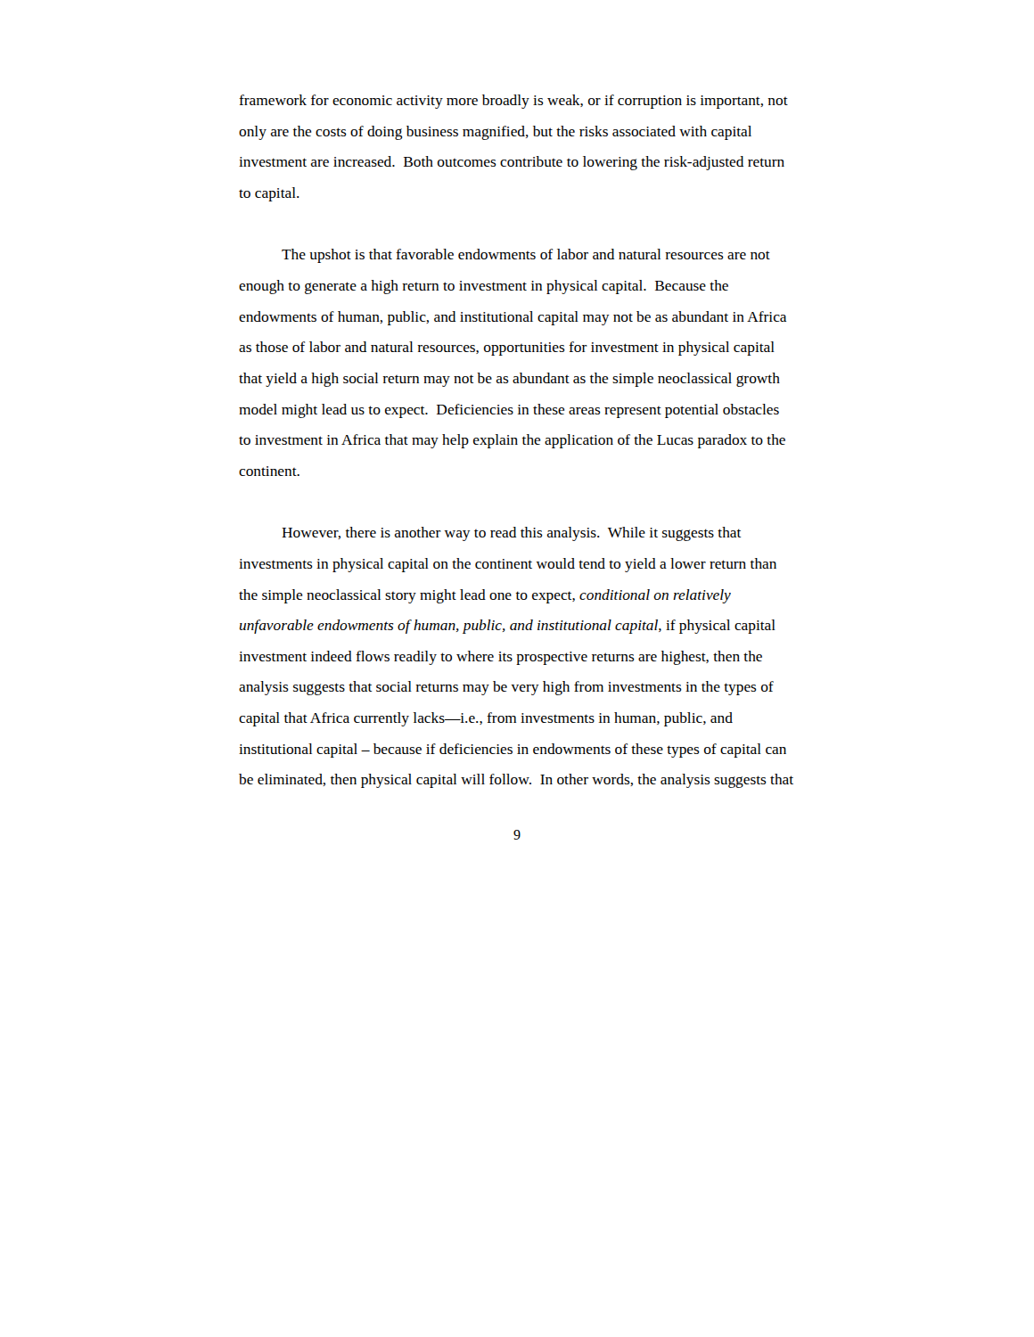framework for economic activity more broadly is weak, or if corruption is important, not only are the costs of doing business magnified, but the risks associated with capital investment are increased. Both outcomes contribute to lowering the risk-adjusted return to capital.
The upshot is that favorable endowments of labor and natural resources are not enough to generate a high return to investment in physical capital. Because the endowments of human, public, and institutional capital may not be as abundant in Africa as those of labor and natural resources, opportunities for investment in physical capital that yield a high social return may not be as abundant as the simple neoclassical growth model might lead us to expect. Deficiencies in these areas represent potential obstacles to investment in Africa that may help explain the application of the Lucas paradox to the continent.
However, there is another way to read this analysis. While it suggests that investments in physical capital on the continent would tend to yield a lower return than the simple neoclassical story might lead one to expect, conditional on relatively unfavorable endowments of human, public, and institutional capital, if physical capital investment indeed flows readily to where its prospective returns are highest, then the analysis suggests that social returns may be very high from investments in the types of capital that Africa currently lacks—i.e., from investments in human, public, and institutional capital – because if deficiencies in endowments of these types of capital can be eliminated, then physical capital will follow. In other words, the analysis suggests that
9